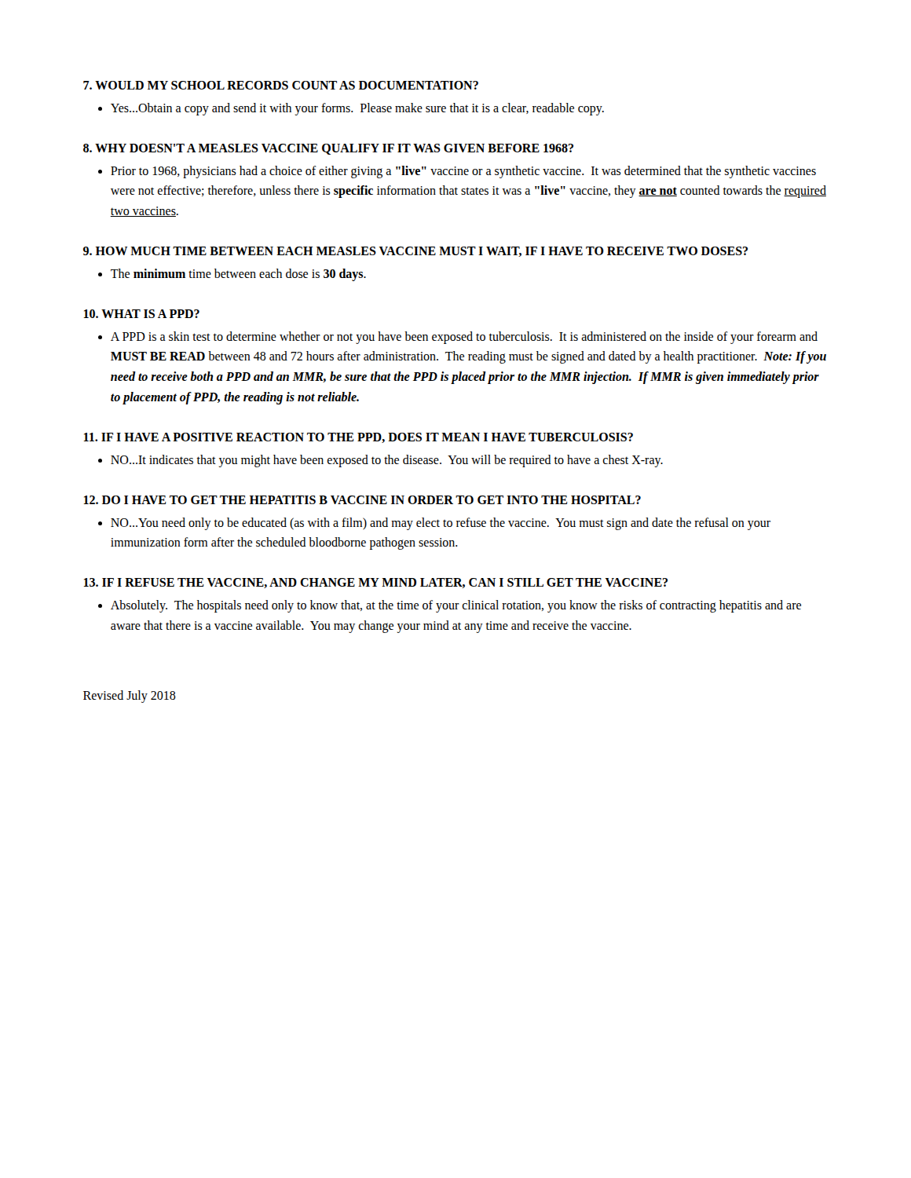7. Would my school records count as documentation?
Yes...Obtain a copy and send it with your forms. Please make sure that it is a clear, readable copy.
8. Why doesn't a measles vaccine qualify if it was given before 1968?
Prior to 1968, physicians had a choice of either giving a "live" vaccine or a synthetic vaccine. It was determined that the synthetic vaccines were not effective; therefore, unless there is specific information that states it was a "live" vaccine, they are not counted towards the required two vaccines.
9. How much time between each measles vaccine must I wait, if I have to receive two doses?
The minimum time between each dose is 30 days.
10. What is a PPD?
A PPD is a skin test to determine whether or not you have been exposed to tuberculosis. It is administered on the inside of your forearm and MUST BE READ between 48 and 72 hours after administration. The reading must be signed and dated by a health practitioner. Note: If you need to receive both a PPD and an MMR, be sure that the PPD is placed prior to the MMR injection. If MMR is given immediately prior to placement of PPD, the reading is not reliable.
11. If I have a positive reaction to the PPD, does it mean I have tuberculosis?
NO...It indicates that you might have been exposed to the disease. You will be required to have a chest X-ray.
12. Do I have to get the hepatitis B vaccine in order to get into the hospital?
NO...You need only to be educated (as with a film) and may elect to refuse the vaccine. You must sign and date the refusal on your immunization form after the scheduled bloodborne pathogen session.
13. If I refuse the vaccine, and change my mind later, can I still get the vaccine?
Absolutely. The hospitals need only to know that, at the time of your clinical rotation, you know the risks of contracting hepatitis and are aware that there is a vaccine available. You may change your mind at any time and receive the vaccine.
Revised July 2018